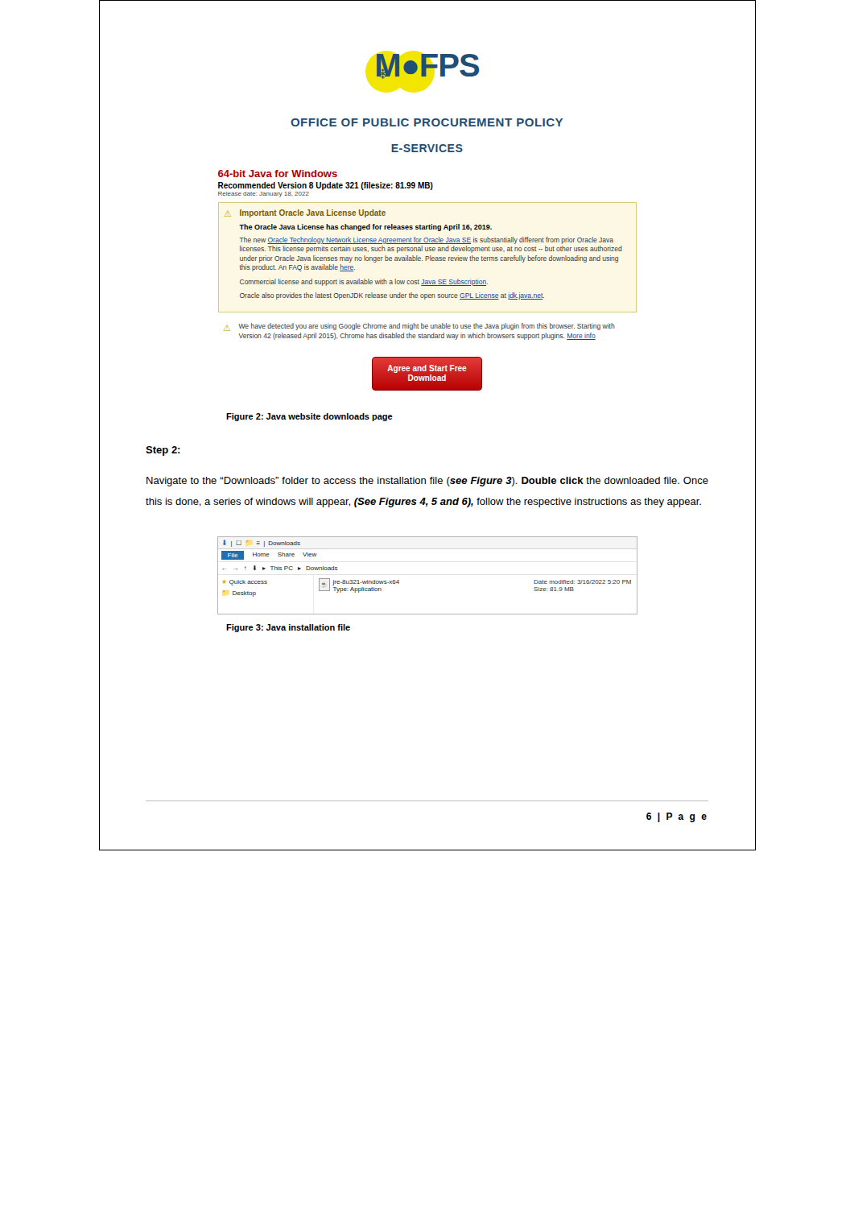❄ M●FPS
OFFICE OF PUBLIC PROCUREMENT POLICY
E-SERVICES
64-bit Java for Windows
Recommended Version 8 Update 321 (filesize: 81.99 MB)
Release date: January 18, 2022
⚠
Important Oracle Java License Update
The Oracle Java License has changed for releases starting April 16, 2019.
The new Oracle Technology Network License Agreement for Oracle Java SE is substantially different from prior Oracle Java licenses. This license permits certain uses, such as personal use and development use, at no cost -- but other uses authorized under prior Oracle Java licenses may no longer be available. Please review the terms carefully before downloading and using this product. An FAQ is available here.
Commercial license and support is available with a low cost Java SE Subscription.
Oracle also provides the latest OpenJDK release under the open source GPL License at jdk.java.net.
⚠ We have detected you are using Google Chrome and might be unable to use the Java plugin from this browser. Starting with Version 42 (released April 2015), Chrome has disabled the standard way in which browsers support plugins. More info
Agree and Start Free
Download
Figure 2: Java website downloads page
Step 2:
Navigate to the “Downloads” folder to access the installation file (see Figure 3). Double click the downloaded file. Once this is done, a series of windows will appear, (See Figures 4, 5 and 6), follow the respective instructions as they appear.
⬇ | ☐ 📁 ≡ | Downloads
File Home Share View
← → ↑ ⬇ ▸ This PC ▸ Downloads
★ Quick access
📁 Desktop
☕ jre-8u321-windows-x64
Type: Application
Date modified: 3/16/2022 5:20 PM
Size: 81.9 MB
Figure 3: Java installation file
6 | P a g e